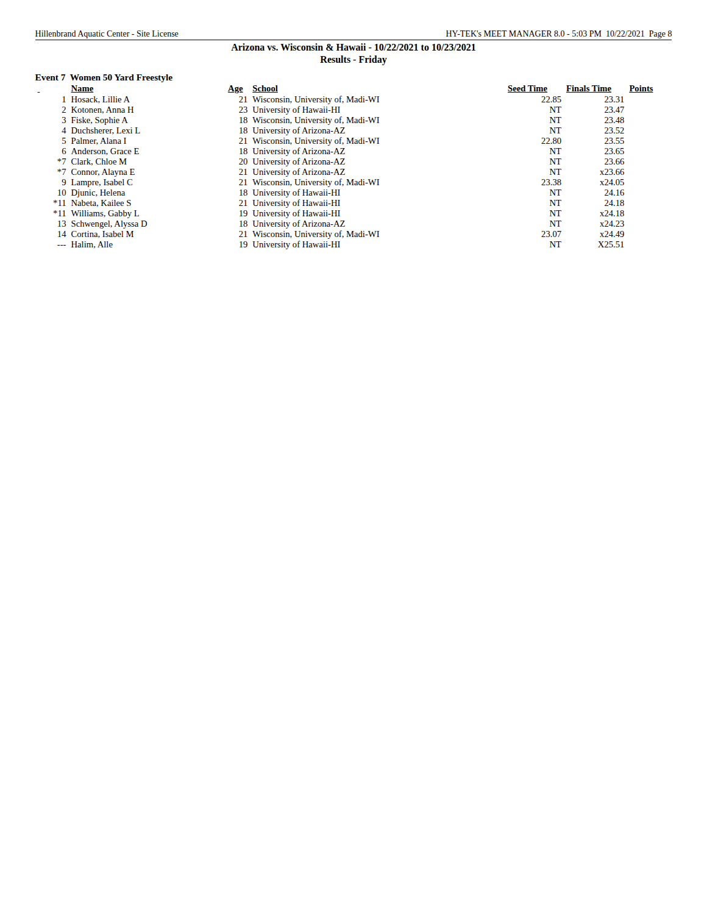Hillenbrand Aquatic Center - Site License HY-TEK's MEET MANAGER 8.0 - 5:03 PM 10/22/2021 Page 8
Arizona vs. Wisconsin & Hawaii - 10/22/2021 to 10/23/2021
Results - Friday
Event 7 Women 50 Yard Freestyle
| | Name | Age | School | Seed Time | Finals Time | Points |
| --- | --- | --- | --- | --- | --- | --- |
| 1 | Hosack, Lillie A | 21 | Wisconsin, University of, Madi-WI | 22.85 | 23.31 | |
| 2 | Kotonen, Anna H | 23 | University of Hawaii-HI | NT | 23.47 | |
| 3 | Fiske, Sophie A | 18 | Wisconsin, University of, Madi-WI | NT | 23.48 | |
| 4 | Duchsherer, Lexi L | 18 | University of Arizona-AZ | NT | 23.52 | |
| 5 | Palmer, Alana I | 21 | Wisconsin, University of, Madi-WI | 22.80 | 23.55 | |
| 6 | Anderson, Grace E | 18 | University of Arizona-AZ | NT | 23.65 | |
| *7 | Clark, Chloe M | 20 | University of Arizona-AZ | NT | 23.66 | |
| *7 | Connor, Alayna E | 21 | University of Arizona-AZ | NT | x23.66 | |
| 9 | Lampre, Isabel C | 21 | Wisconsin, University of, Madi-WI | 23.38 | x24.05 | |
| 10 | Djunic, Helena | 18 | University of Hawaii-HI | NT | 24.16 | |
| *11 | Nabeta, Kailee S | 21 | University of Hawaii-HI | NT | 24.18 | |
| *11 | Williams, Gabby L | 19 | University of Hawaii-HI | NT | x24.18 | |
| 13 | Schwengel, Alyssa D | 18 | University of Arizona-AZ | NT | x24.23 | |
| 14 | Cortina, Isabel M | 21 | Wisconsin, University of, Madi-WI | 23.07 | x24.49 | |
| --- | Halim, Alle | 19 | University of Hawaii-HI | NT | X25.51 | |